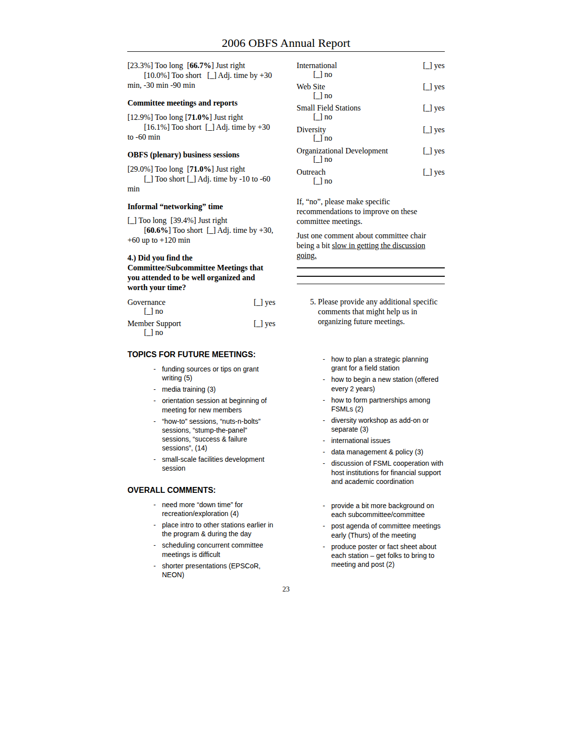2006 OBFS Annual Report
[23.3%] Too long [66.7%] Just right
[10.0%] Too short [_] Adj. time by +30 min, -30 min -90 min
Committee meetings and reports
[12.9%] Too long [71.0%] Just right
[16.1%] Too short [_] Adj. time by +30 to -60 min
OBFS (plenary) business sessions
[29.0%] Too long [71.0%] Just right
[_] Too short [_] Adj. time by -10 to -60 min
Informal “networking” time
[_] Too long [39.4%] Just right
[60.6%] Too short [_] Adj. time by +30, +60 up to +120 min
4.) Did you find the Committee/Subcommittee Meetings that you attended to be well organized and worth your time?
Governance [_] yes
[_] no
Member Support [_] yes
[_] no
TOPICS FOR FUTURE MEETINGS:
funding sources or tips on grant writing (5)
media training (3)
orientation session at beginning of meeting for new members
“how-to” sessions, “nuts-n-bolts” sessions, “stump-the-panel” sessions, “success & failure sessions”, (14)
small-scale facilities development session
OVERALL COMMENTS:
need more “down time” for recreation/exploration (4)
place intro to other stations earlier in the program & during the day
scheduling concurrent committee meetings is difficult
shorter presentations (EPSCoR, NEON)
International [_] yes
[_] no
Web Site [_] yes
[_] no
Small Field Stations [_] yes
[_] no
Diversity [_] yes
[_] no
Organizational Development [_] yes
[_] no
Outreach [_] yes
[_] no
If, “no”, please make specific recommendations to improve on these committee meetings.
Just one comment about committee chair being a bit slow in getting the discussion going.
Please provide any additional specific comments that might help us in organizing future meetings.
how to plan a strategic planning grant for a field station
how to begin a new station (offered every 2 years)
how to form partnerships among FSMLs (2)
diversity workshop as add-on or separate (3)
international issues
data management & policy (3)
discussion of FSML cooperation with host institutions for financial support and academic coordination
provide a bit more background on each subcommittee/committee
post agenda of committee meetings early (Thurs) of the meeting
produce poster or fact sheet about each station – get folks to bring to meeting and post (2)
23